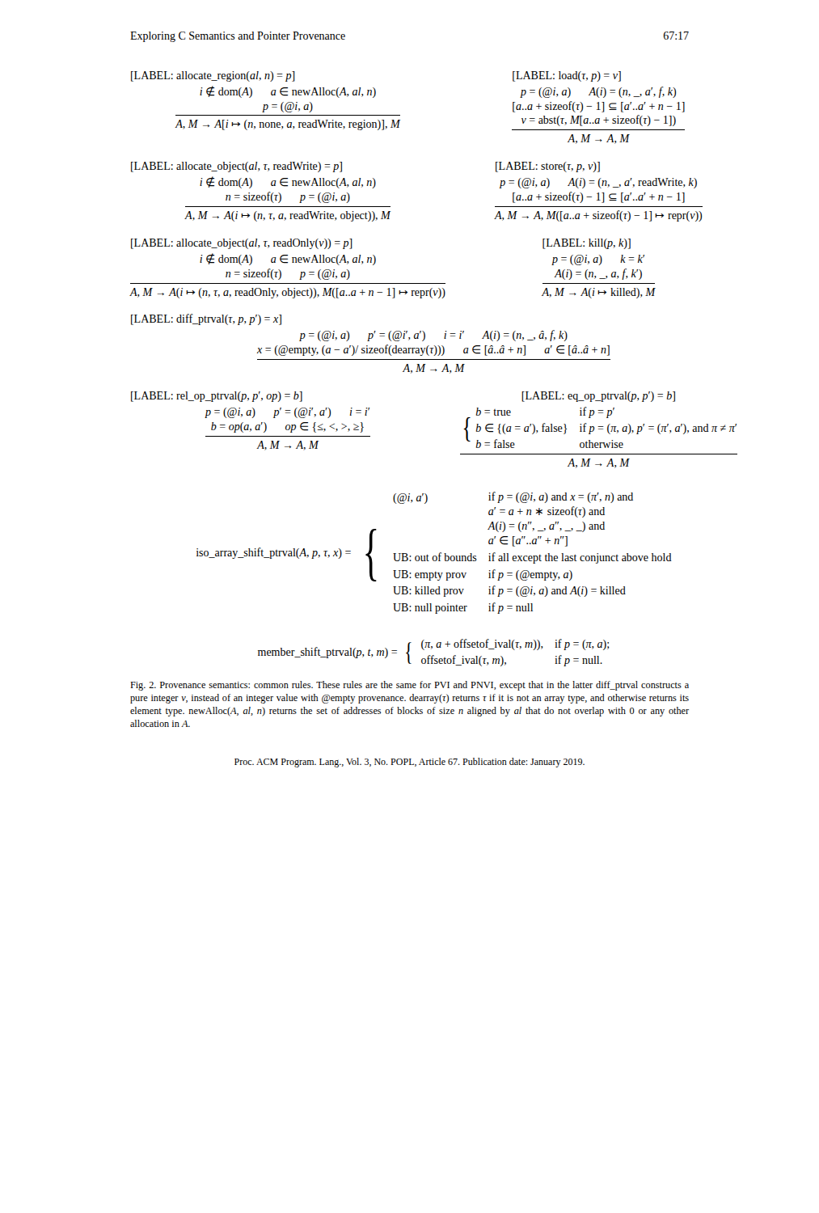Exploring C Semantics and Pointer Provenance
67:17
[LABEL: allocate_region(al, n) = p]
i ∉ dom(A) a ∈ newAlloc(A, al, n) p = (@i, a) A, M → A[i ↦ (n, none, a, readWrite, region)], M
[LABEL: load(τ, p) = v] p = (@i, a) A(i) = (n, _, a′, f, k) [a..a + sizeof(τ) − 1] ⊆ [a′..a′ + n − 1] v = abst(τ, M[a..a + sizeof(τ) − 1]) A, M → A, M
[LABEL: allocate_object(al, τ, readWrite) = p]
i ∉ dom(A) a ∈ newAlloc(A, al, n) n = sizeof(τ) p = (@i, a) A, M → A(i ↦ (n, τ, a, readWrite, object)), M
[LABEL: store(τ, p, v)] p = (@i, a) A(i) = (n, _, a′, readWrite, k) [a..a + sizeof(τ) − 1] ⊆ [a′..a′ + n − 1] A, M → A, M([a..a + sizeof(τ) − 1] ↦ repr(v))
[LABEL: allocate_object(al, τ, readOnly(v)) = p]
i ∉ dom(A) a ∈ newAlloc(A, al, n) n = sizeof(τ) p = (@i, a) A, M → A(i ↦ (n, τ, a, readOnly, object)), M([a..a + n − 1] ↦ repr(v))
[LABEL: kill(p, k)] p = (@i, a) k = k′ A(i) = (n, _, a, f, k′) A, M → A(i ↦ killed), M
[LABEL: diff_ptrval(τ, p, p′) = x]
p = (@i, a) p′ = (@i′, a′) i = i′ A(i) = (n, _, â, f, k) x = (@empty, (a − a′)/ sizeof(dearray(τ))) a ∈ [â..â + n] a′ ∈ [â..â + n] A, M → A, M
[LABEL: rel_op_ptrval(p, p′, op) = b]
p = (@i, a) p′ = (@i′, a′) i = i′ b = op(a, a′) op ∈ {≤, <, >, ≥} A, M → A, M
[LABEL: eq_op_ptrval(p, p′) = b]
{ b = true if p = p′ b ∈ {(a = a′), false} if p = (π, a), p′ = (π′, a′), and π ≠ π′ b = false otherwise A, M → A, M
iso_array_shift_ptrval(A, p, τ, x) = { (@i, a′) if p = (@i, a) and x = (π′, n) and a′ = a + n ∗ sizeof(τ) and A(i) = (n″, _, a″, _, _) and a′ ∈ [a″..a″ + n″] UB: out of bounds if all except the last conjunct above hold UB: empty prov if p = (@empty, a) UB: killed prov if p = (@i, a) and A(i) = killed UB: null pointer if p = null
member_shift_ptrval(p, t, m) = { (π, a + offsetof_ival(τ, m)), if p = (π, a); offsetof_ival(τ, m), if p = null.
Fig. 2. Provenance semantics: common rules. These rules are the same for PVI and PNVI, except that in the latter diff_ptrval constructs a pure integer v, instead of an integer value with @empty provenance. dearray(τ) returns τ if it is not an array type, and otherwise returns its element type. newAlloc(A, al, n) returns the set of addresses of blocks of size n aligned by al that do not overlap with 0 or any other allocation in A.
Proc. ACM Program. Lang., Vol. 3, No. POPL, Article 67. Publication date: January 2019.